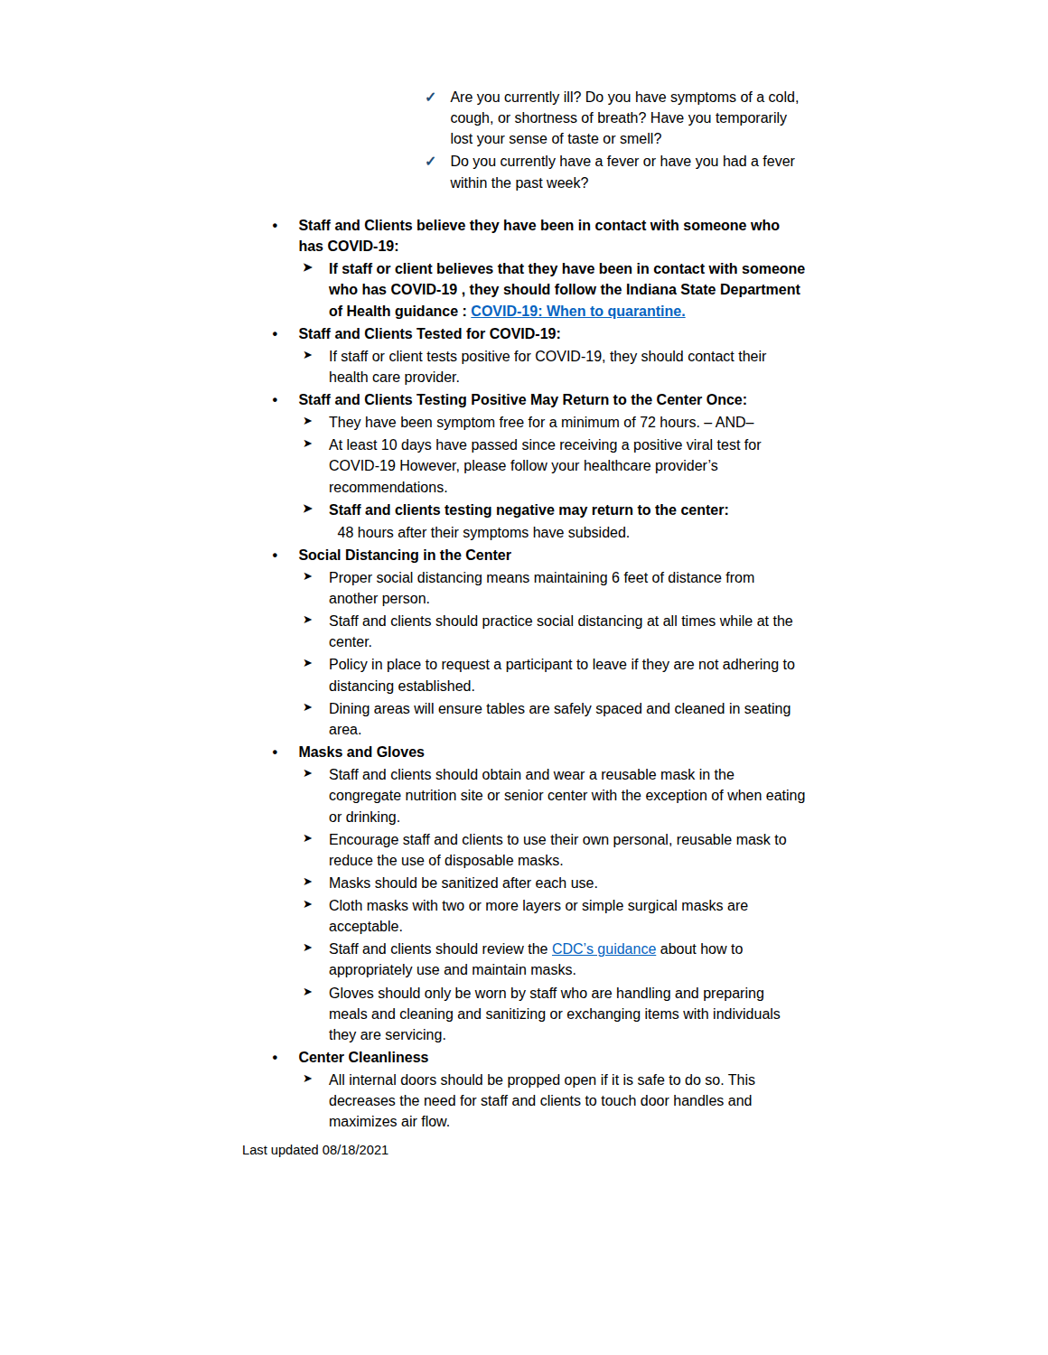Are you currently ill? Do you have symptoms of a cold, cough, or shortness of breath? Have you temporarily lost your sense of taste or smell?
Do you currently have a fever or have you had a fever within the past week?
Staff and Clients believe they have been in contact with someone who has COVID-19:
If staff or client believes that they have been in contact with someone who has COVID-19 , they should follow the Indiana State Department of Health guidance : COVID-19: When to quarantine.
Staff and Clients Tested for COVID-19:
If staff or client tests positive for COVID-19, they should contact their health care provider.
Staff and Clients Testing Positive May Return to the Center Once:
They have been symptom free for a minimum of 72 hours. – AND–
At least 10 days have passed since receiving a positive viral test for COVID-19 However, please follow your healthcare provider’s recommendations.
Staff and clients testing negative may return to the center:
48 hours after their symptoms have subsided.
Social Distancing in the Center
Proper social distancing means maintaining 6 feet of distance from another person.
Staff and clients should practice social distancing at all times while at the center.
Policy in place to request a participant to leave if they are not adhering to distancing established.
Dining areas will ensure tables are safely spaced and cleaned in seating area.
Masks and Gloves
Staff and clients should obtain and wear a reusable mask in the congregate nutrition site or senior center with the exception of when eating or drinking.
Encourage staff and clients to use their own personal, reusable mask to reduce the use of disposable masks.
Masks should be sanitized after each use.
Cloth masks with two or more layers or simple surgical masks are acceptable.
Staff and clients should review the CDC’s guidance about how to appropriately use and maintain masks.
Gloves should only be worn by staff who are handling and preparing meals and cleaning and sanitizing or exchanging items with individuals they are servicing.
Center Cleanliness
All internal doors should be propped open if it is safe to do so. This decreases the need for staff and clients to touch door handles and maximizes air flow.
Last updated 08/18/2021